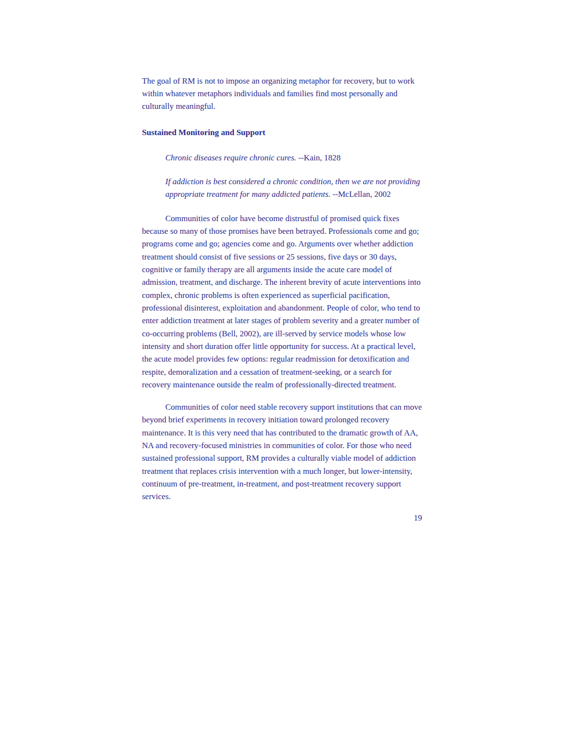The goal of RM is not to impose an organizing metaphor for recovery, but to work within whatever metaphors individuals and families find most personally and culturally meaningful.
Sustained Monitoring and Support
Chronic diseases require chronic cures. --Kain, 1828
If addiction is best considered a chronic condition, then we are not providing appropriate treatment for many addicted patients. --McLellan, 2002
Communities of color have become distrustful of promised quick fixes because so many of those promises have been betrayed. Professionals come and go; programs come and go; agencies come and go. Arguments over whether addiction treatment should consist of five sessions or 25 sessions, five days or 30 days, cognitive or family therapy are all arguments inside the acute care model of admission, treatment, and discharge. The inherent brevity of acute interventions into complex, chronic problems is often experienced as superficial pacification, professional disinterest, exploitation and abandonment. People of color, who tend to enter addiction treatment at later stages of problem severity and a greater number of co-occurring problems (Bell, 2002), are ill-served by service models whose low intensity and short duration offer little opportunity for success. At a practical level, the acute model provides few options: regular readmission for detoxification and respite, demoralization and a cessation of treatment-seeking, or a search for recovery maintenance outside the realm of professionally-directed treatment.
Communities of color need stable recovery support institutions that can move beyond brief experiments in recovery initiation toward prolonged recovery maintenance. It is this very need that has contributed to the dramatic growth of AA, NA and recovery-focused ministries in communities of color. For those who need sustained professional support, RM provides a culturally viable model of addiction treatment that replaces crisis intervention with a much longer, but lower-intensity, continuum of pre-treatment, in-treatment, and post-treatment recovery support services.
19